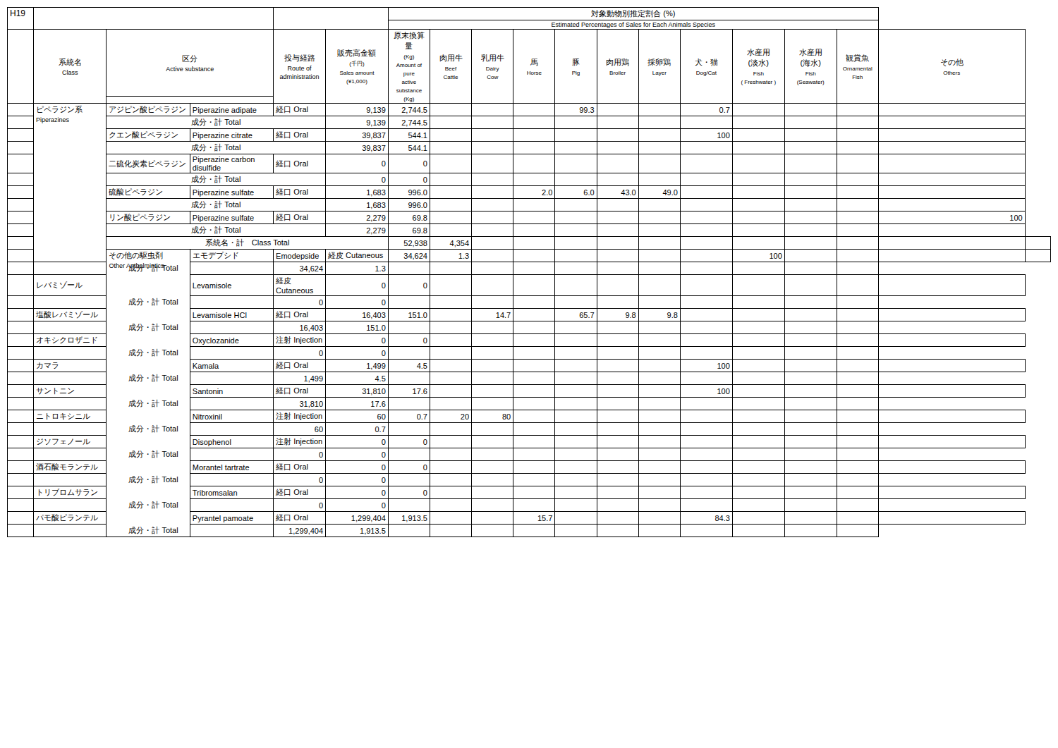| H19 | | | 対象動物別推定割合 (%) |
| --- | --- | --- | --- |
| Estimated Percentages of Sales for Each Animals Species |
| | 系統名 Class | 区分 Active substance | 投与経路 Route of administration | 販売高金額 (千円) Sales amount (¥1,000) | 原末換算量 (Kg) Amount of pure active substance (Kg) | 肉用牛 Beef Cattle | 乳用牛 Dairy Cow | 馬 Horse | 豚 Pig | 肉用鶏 Broiler | 採卵鶏 Layer | 犬・猫 Dog/Cat | 水産用 (淡水) Fish ( Freshwater ) | 水産用 (海水) Fish (Seawater) | 観賞魚 Ornamental Fish | その他 Others |
| | ピペラジン系 Piperazines | アジピン酸ピペラジン | Piperazine adipate | 経口 Oral | 9,139 | 2,744.5 | | | | 99.3 | | | 0.7 | | | | |
| | 成分・計 Total | 9,139 | 2,744.5 | | | | | | | | | | | |
| | クエン酸ピペラジン | Piperazine citrate | 経口 Oral | 39,837 | 544.1 | | | | | | | 100 | | | | |
| | 成分・計 Total | 39,837 | 544.1 | | | | | | | | | | | |
| | 二硫化炭素ピペラジン | Piperazine carbon disulfide | 経口 Oral | 0 | 0 | | | | | | | | | | | |
| | 成分・計 Total | 0 | 0 | | | | | | | | | | | |
| | 硫酸ピペラジン | Piperazine sulfate | 経口 Oral | 1,683 | 996.0 | | | 2.0 | 6.0 | 43.0 | 49.0 | | | | | |
| | 成分・計 Total | 1,683 | 996.0 | | | | | | | | | | | |
| | リン酸ピペラジン | Piperazine sulfate | 経口 Oral | 2,279 | 69.8 | | | | | | | | | | | 100 |
| | 成分・計 Total | 2,279 | 69.8 | | | | | | | | | | | |
| | 系統名・計 Class Total | 52,938 | 4,354 | | | | | | | | | | | |
| | その他の駆虫剤 Other Anthelmintics | エモデプシド | Emodepside | 経皮 Cutaneous | 34,624 | 1.3 | | | | | | | 100 | | | | |
| | 成分・計 Total | 34,624 | 1.3 | | | | | | | | | | | |
| | レバミゾール | Levamisole | 経皮 Cutaneous | 0 | 0 | | | | | | | | | | | |
| | 成分・計 Total | 0 | 0 | | | | | | | | | | | |
| | 塩酸レバミゾール | Levamisole HCl | 経口 Oral | 16,403 | 151.0 | | 14.7 | | 65.7 | 9.8 | 9.8 | | | | | |
| | 成分・計 Total | 16,403 | 151.0 | | | | | | | | | | | |
| | オキシクロザニド | Oxyclozanide | 注射 Injection | 0 | 0 | | | | | | | | | | | |
| | 成分・計 Total | 0 | 0 | | | | | | | | | | | |
| | カマラ | Kamala | 経口 Oral | 1,499 | 4.5 | | | | | | | 100 | | | | |
| | 成分・計 Total | 1,499 | 4.5 | | | | | | | | | | | |
| | サントニン | Santonin | 経口 Oral | 31,810 | 17.6 | | | | | | | 100 | | | | |
| | 成分・計 Total | 31,810 | 17.6 | | | | | | | | | | | |
| | ニトロキシニル | Nitroxinil | 注射 Injection | 60 | 0.7 | 20 | 80 | | | | | | | | | |
| | 成分・計 Total | 60 | 0.7 | | | | | | | | | | | |
| | ジソフェノール | Disophenol | 注射 Injection | 0 | 0 | | | | | | | | | | | |
| | 成分・計 Total | 0 | 0 | | | | | | | | | | | |
| | 酒石酸モランテル | Morantel tartrate | 経口 Oral | 0 | 0 | | | | | | | | | | | |
| | 成分・計 Total | 0 | 0 | | | | | | | | | | | |
| | トリブロムサラン | Tribromsalan | 経口 Oral | 0 | 0 | | | | | | | | | | | |
| | 成分・計 Total | 0 | 0 | | | | | | | | | | | |
| | パモ酸ピランテル | Pyrantel pamoate | 経口 Oral | 1,299,404 | 1,913.5 | | | 15.7 | | | | 84.3 | | | | |
| | 成分・計 Total | 1,299,404 | 1,913.5 | | | | | | | | | | | |